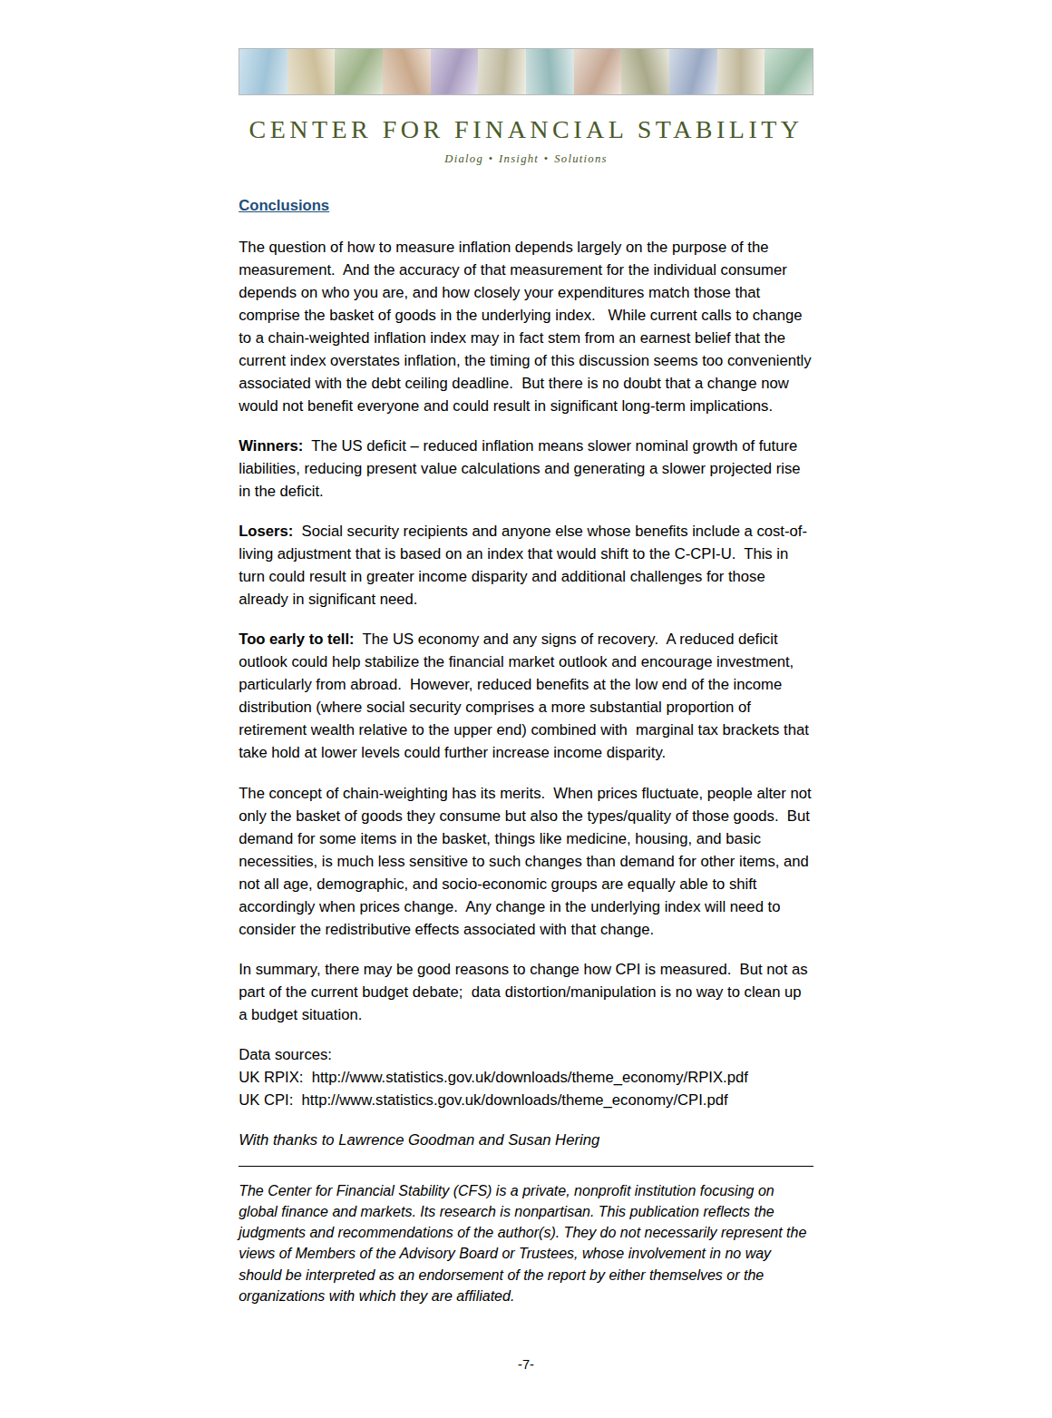CENTER FOR FINANCIAL STABILITY
Dialog • Insight • Solutions
Conclusions
The question of how to measure inflation depends largely on the purpose of the measurement. And the accuracy of that measurement for the individual consumer depends on who you are, and how closely your expenditures match those that comprise the basket of goods in the underlying index. While current calls to change to a chain-weighted inflation index may in fact stem from an earnest belief that the current index overstates inflation, the timing of this discussion seems too conveniently associated with the debt ceiling deadline. But there is no doubt that a change now would not benefit everyone and could result in significant long-term implications.
Winners: The US deficit – reduced inflation means slower nominal growth of future liabilities, reducing present value calculations and generating a slower projected rise in the deficit.
Losers: Social security recipients and anyone else whose benefits include a cost-of-living adjustment that is based on an index that would shift to the C-CPI-U. This in turn could result in greater income disparity and additional challenges for those already in significant need.
Too early to tell: The US economy and any signs of recovery. A reduced deficit outlook could help stabilize the financial market outlook and encourage investment, particularly from abroad. However, reduced benefits at the low end of the income distribution (where social security comprises a more substantial proportion of retirement wealth relative to the upper end) combined with marginal tax brackets that take hold at lower levels could further increase income disparity.
The concept of chain-weighting has its merits. When prices fluctuate, people alter not only the basket of goods they consume but also the types/quality of those goods. But demand for some items in the basket, things like medicine, housing, and basic necessities, is much less sensitive to such changes than demand for other items, and not all age, demographic, and socio-economic groups are equally able to shift accordingly when prices change. Any change in the underlying index will need to consider the redistributive effects associated with that change.
In summary, there may be good reasons to change how CPI is measured. But not as part of the current budget debate; data distortion/manipulation is no way to clean up a budget situation.
Data sources:
UK RPIX: http://www.statistics.gov.uk/downloads/theme_economy/RPIX.pdf
UK CPI: http://www.statistics.gov.uk/downloads/theme_economy/CPI.pdf
With thanks to Lawrence Goodman and Susan Hering
The Center for Financial Stability (CFS) is a private, nonprofit institution focusing on global finance and markets. Its research is nonpartisan. This publication reflects the judgments and recommendations of the author(s). They do not necessarily represent the views of Members of the Advisory Board or Trustees, whose involvement in no way should be interpreted as an endorsement of the report by either themselves or the organizations with which they are affiliated.
-7-